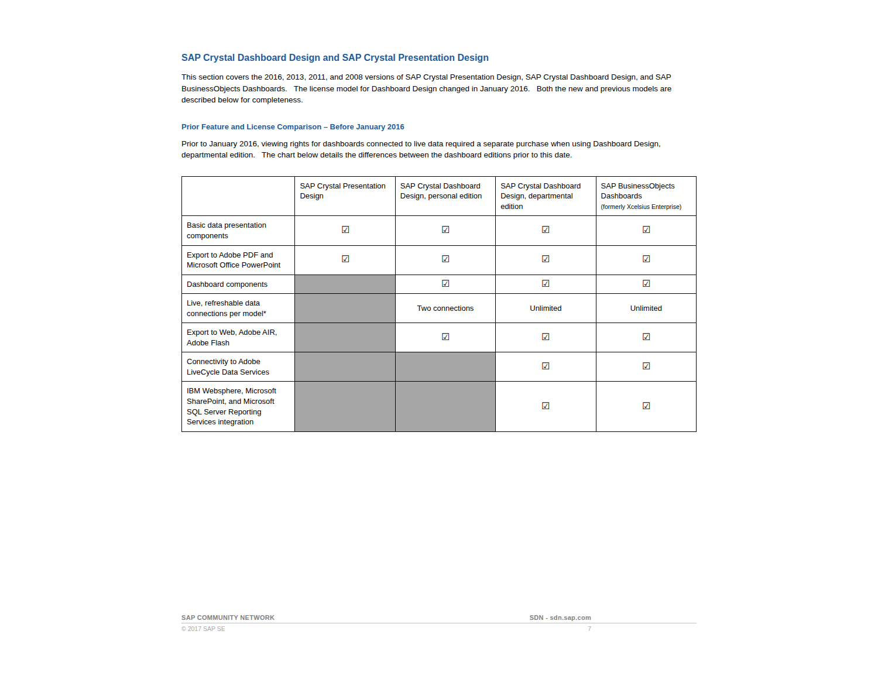SAP Crystal Dashboard Design and SAP Crystal Presentation Design
This section covers the 2016, 2013, 2011, and 2008 versions of SAP Crystal Presentation Design, SAP Crystal Dashboard Design, and SAP BusinessObjects Dashboards. The license model for Dashboard Design changed in January 2016. Both the new and previous models are described below for completeness.
Prior Feature and License Comparison – Before January 2016
Prior to January 2016, viewing rights for dashboards connected to live data required a separate purchase when using Dashboard Design, departmental edition. The chart below details the differences between the dashboard editions prior to this date.
| | SAP Crystal Presentation Design | SAP Crystal Dashboard Design, personal edition | SAP Crystal Dashboard Design, departmental edition | SAP BusinessObjects Dashboards (formerly Xcelsius Enterprise) |
| --- | --- | --- | --- | --- |
| Basic data presentation components | ☑ | ☑ | ☑ | ☑ |
| Export to Adobe PDF and Microsoft Office PowerPoint | ☑ | ☑ | ☑ | ☑ |
| Dashboard components | | ☑ | ☑ | ☑ |
| Live, refreshable data connections per model* | | Two connections | Unlimited | Unlimited |
| Export to Web, Adobe AIR, Adobe Flash | | ☑ | ☑ | ☑ |
| Connectivity to Adobe LiveCycle Data Services | | | ☑ | ☑ |
| IBM Websphere, Microsoft SharePoint, and Microsoft SQL Server Reporting Services integration | | | ☑ | ☑ |
SAP COMMUNITY NETWORK
SDN - sdn.sap.com
© 2017 SAP SE
7